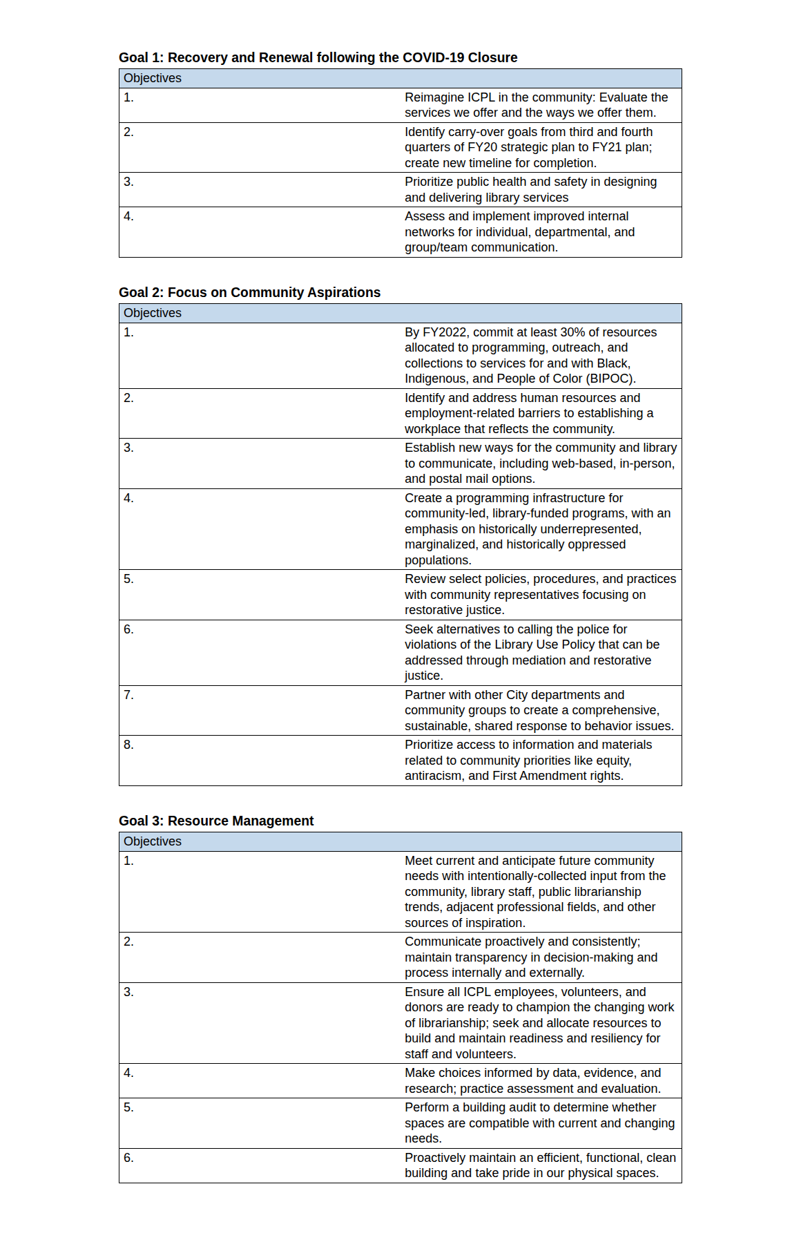Goal 1: Recovery and Renewal following the COVID-19 Closure
| Objectives |
| --- |
| 1. | Reimagine ICPL in the community: Evaluate the services we offer and the ways we offer them. |
| 2. | Identify carry-over goals from third and fourth quarters of FY20 strategic plan to FY21 plan; create new timeline for completion. |
| 3. | Prioritize public health and safety in designing and delivering library services |
| 4. | Assess and implement improved internal networks for individual, departmental, and group/team communication. |
Goal 2: Focus on Community Aspirations
| Objectives |
| --- |
| 1. | By FY2022, commit at least 30% of resources allocated to programming, outreach, and collections to services for and with Black, Indigenous, and People of Color (BIPOC). |
| 2. | Identify and address human resources and employment-related barriers to establishing a workplace that reflects the community. |
| 3. | Establish new ways for the community and library to communicate, including web-based, in-person, and postal mail options. |
| 4. | Create a programming infrastructure for community-led, library-funded programs, with an emphasis on historically underrepresented, marginalized, and historically oppressed populations. |
| 5. | Review select policies, procedures, and practices with community representatives focusing on restorative justice. |
| 6. | Seek alternatives to calling the police for violations of the Library Use Policy that can be addressed through mediation and restorative justice. |
| 7. | Partner with other City departments and community groups to create a comprehensive, sustainable, shared response to behavior issues. |
| 8. | Prioritize access to information and materials related to community priorities like equity, antiracism, and First Amendment rights. |
Goal 3: Resource Management
| Objectives |
| --- |
| 1. | Meet current and anticipate future community needs with intentionally-collected input from the community, library staff, public librarianship trends, adjacent professional fields, and other sources of inspiration. |
| 2. | Communicate proactively and consistently; maintain transparency in decision-making and process internally and externally. |
| 3. | Ensure all ICPL employees, volunteers, and donors are ready to champion the changing work of librarianship; seek and allocate resources to build and maintain readiness and resiliency for staff and volunteers. |
| 4. | Make choices informed by data, evidence, and research; practice assessment and evaluation. |
| 5. | Perform a building audit to determine whether spaces are compatible with current and changing needs. |
| 6. | Proactively maintain an efficient, functional, clean building and take pride in our physical spaces. |